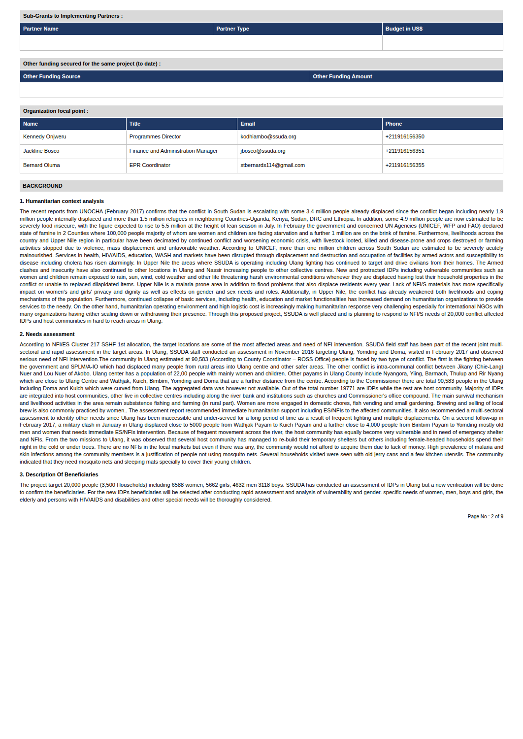Sub-Grants to Implementing Partners :
| Partner Name | Partner Type | Budget in US$ |
| --- | --- | --- |
Other funding secured for the same project (to date) :
| Other Funding Source | Other Funding Amount |
| --- | --- |
Organization focal point :
| Name | Title | Email | Phone |
| --- | --- | --- | --- |
| Kennedy Onjweru | Programmes Director | kodhiambo@ssuda.org | +211916156350 |
| Jackline Bosco | Finance and Administration Manager | jbosco@ssuda.org | +211916156351 |
| Bernard Oluma | EPR Coordinator | stbernards114@gmail.com | +211916156355 |
BACKGROUND
1. Humanitarian context analysis
The recent reports from UNOCHA (February 2017) confirms that the conflict in South Sudan is escalating with some 3.4 million people already displaced since the conflict began including nearly 1.9 million people internally displaced and more than 1.5 million refugees in neighboring Countries-Uganda, Kenya, Sudan, DRC and Ethiopia. In addition, some 4.9 million people are now estimated to be severely food insecure, with the figure expected to rise to 5.5 million at the height of lean season in July. In February the government and concerned UN Agencies (UNICEF, WFP and FAO) declared state of famine in 2 Counties where 100,000 people majority of whom are women and children are facing starvation and a further 1 million are on the brink of famine. Furthermore, livelihoods across the country and Upper Nile region in particular have been decimated by continued conflict and worsening economic crisis, with livestock looted, killed and disease-prone and crops destroyed or farming activities stopped due to violence, mass displacement and unfavorable weather. According to UNICEF, more than one million children across South Sudan are estimated to be severely acutely malnourished. Services in health, HIV/AIDS, education, WASH and markets have been disrupted through displacement and destruction and occupation of facilities by armed actors and susceptibility to disease including cholera has risen alarmingly. In Upper Nile the areas where SSUDA is operating including Ulang fighting has continued to target and drive civilians from their homes. The Armed clashes and insecurity have also continued to other locations in Ulang and Nassir increasing people to other collective centres. New and protracted IDPs including vulnerable communities such as women and children remain exposed to rain, sun, wind, cold weather and other life threatening harsh environmental conditions whenever they are displaced having lost their household properties in the conflict or unable to replaced dilapidated items. Upper Nile is a malaria prone area in addition to flood problems that also displace residents every year. Lack of NFI/S materials has more specifically impact on women's and girls' privacy and dignity as well as effects on gender and sex needs and roles. Additionally, in Upper Nile, the conflict has already weakened both livelihoods and coping mechanisms of the population. Furthermore, continued collapse of basic services, including health, education and market functionalities has increased demand on humanitarian organizations to provide services to the needy. On the other hand, humanitarian operating environment and high logistic cost is increasingly making humanitarian response very challenging especially for international NGOs with many organizations having either scaling down or withdrawing their presence. Through this proposed project, SSUDA is well placed and is planning to respond to NFI/S needs of 20,000 conflict affected IDPs and host communities in hard to reach areas in Ulang.
2. Needs assessment
According to NFI/ES Cluster 217 SSHF 1st allocation, the target locations are some of the most affected areas and need of NFI intervention. SSUDA field staff has been part of the recent joint multi-sectoral and rapid assessment in the target areas. In Ulang, SSUDA staff conducted an assessment in November 2016 targeting Ulang, Yomding and Doma, visited in February 2017 and observed serious need of NFI intervention.The community in Ulang estimated at 90,583 (According to County Coordinator – ROSS Office) people is faced by two type of conflict. The first is the fighting between the government and SPLM/A-IO which had displaced many people from rural areas into Ulang centre and other safer areas. The other conflict is intra-communal conflict between Jikany (Chie-Lang) Nuer and Lou Nuer of Akobo. Ulang center has a population of 22,00 people with mainly women and children. Other payams in Ulang County include Nyangora, Yiing, Barmach, Thulup and Rir Nyang which are close to Ulang Centre and Wathjak, Kuich, Bimbim, Yomding and Doma that are a further distance from the centre. According to the Commissioner there are total 90,583 people in the Ulang including Doma and Kuich which were curved from Ulang. The aggregated data was however not available. Out of the total number 19771 are IDPs while the rest are host community. Majority of IDPs are integrated into host communities, other live in collective centres including along the river bank and institutions such as churches and Commissioner's office compound. The main survival mechanism and livelihood activities in the area remain subsistence fishing and farming (in rural part). Women are more engaged in domestic chores, fish vending and small gardening. Brewing and selling of local brew is also commonly practiced by women.. The assessment report recommended immediate humanitarian support including ES/NFIs to the affected communities. It also recommended a multi-sectoral assessment to identify other needs since Ulang has been inaccessible and under-served for a long period of time as a result of frequent fighting and multiple displacements. On a second follow-up in February 2017, a military clash in January in Ulang displaced close to 5000 people from Wathjak Payam to Kuich Payam and a further close to 4,000 people from Bimbim Payam to Yomding mostly old men and women that needs immediate ES/NFIs intervention. Because of frequent movement across the river, the host community has equally become very vulnerable and in need of emergency shelter and NFIs. From the two missions to Ulang, it was observed that several host community has managed to re-build their temporary shelters but others including female-headed households spend their night in the cold or under trees. There are no NFIs in the local markets but even if there was any, the community would not afford to acquire them due to lack of money. High prevalence of malaria and skin infections among the community members is a justification of people not using mosquito nets. Several households visited were seen with old jerry cans and a few kitchen utensils. The community indicated that they need mosquito nets and sleeping mats specially to cover their young children.
3. Description Of Beneficiaries
The project target 20,000 people (3,500 Households) including 6588 women, 5662 girls, 4632 men 3118 boys. SSUDA has conducted an assessment of IDPs in Ulang but a new verification will be done to confirm the beneficiaries. For the new IDPs beneficiaries will be selected after conducting rapid assessment and analysis of vulnerability and gender. specific needs of women, men, boys and girls, the elderly and persons with HIV/AIDS and disabilities and other special needs will be thoroughly considered.
Page No : 2 of 9